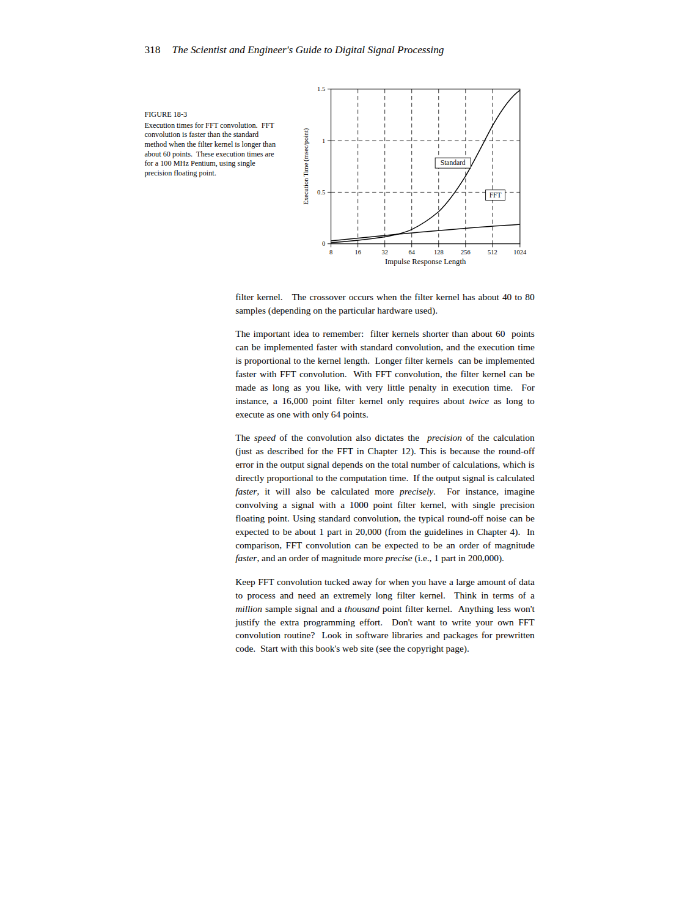318 The Scientist and Engineer's Guide to Digital Signal Processing
FIGURE 18-3 Execution times for FFT convolution. FFT convolution is faster than the standard method when the filter kernel is longer than about 60 points. These execution times are for a 100 MHz Pentium, using single precision floating point.
1.5 1 0.5 0 Execution Time (msec/point) 8 16 32 64 128 256 512 1024 Impulse Response Length Standard FFT
filter kernel. The crossover occurs when the filter kernel has about 40 to 80 samples (depending on the particular hardware used).
The important idea to remember: filter kernels shorter than about 60 points can be implemented faster with standard convolution, and the execution time is proportional to the kernel length. Longer filter kernels can be implemented faster with FFT convolution. With FFT convolution, the filter kernel can be made as long as you like, with very little penalty in execution time. For instance, a 16,000 point filter kernel only requires about twice as long to execute as one with only 64 points.
The speed of the convolution also dictates the precision of the calculation (just as described for the FFT in Chapter 12). This is because the round-off error in the output signal depends on the total number of calculations, which is directly proportional to the computation time. If the output signal is calculated faster, it will also be calculated more precisely. For instance, imagine convolving a signal with a 1000 point filter kernel, with single precision floating point. Using standard convolution, the typical round-off noise can be expected to be about 1 part in 20,000 (from the guidelines in Chapter 4). In comparison, FFT convolution can be expected to be an order of magnitude faster, and an order of magnitude more precise (i.e., 1 part in 200,000).
Keep FFT convolution tucked away for when you have a large amount of data to process and need an extremely long filter kernel. Think in terms of a million sample signal and a thousand point filter kernel. Anything less won't justify the extra programming effort. Don't want to write your own FFT convolution routine? Look in software libraries and packages for prewritten code. Start with this book's web site (see the copyright page).